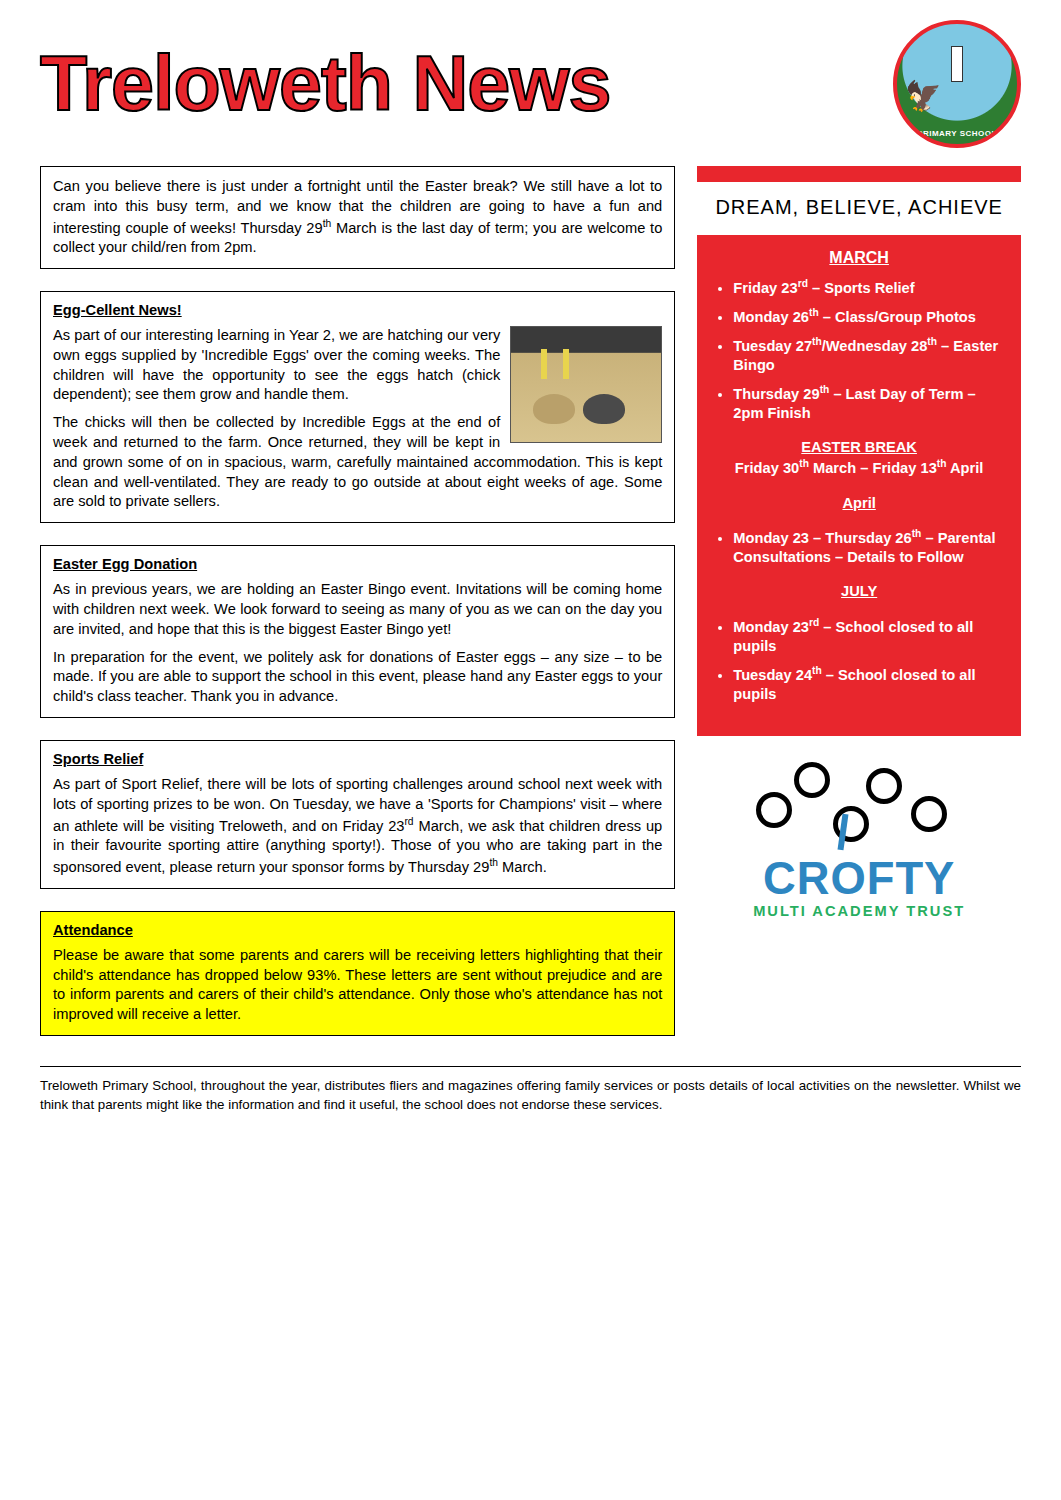Treloweth News
🦅
Can you believe there is just under a fortnight until the Easter break? We still have a lot to cram into this busy term, and we know that the children are going to have a fun and interesting couple of weeks! Thursday 29th March is the last day of term; you are welcome to collect your child/ren from 2pm.
Egg-Cellent News!
As part of our interesting learning in Year 2, we are hatching our very own eggs supplied by 'Incredible Eggs' over the coming weeks. The children will have the opportunity to see the eggs hatch (chick dependent); see them grow and handle them.
The chicks will then be collected by Incredible Eggs at the end of week and returned to the farm. Once returned, they will be kept in and grown some of on in spacious, warm, carefully maintained accommodation. This is kept clean and well-ventilated. They are ready to go outside at about eight weeks of age. Some are sold to private sellers.
Easter Egg Donation
As in previous years, we are holding an Easter Bingo event. Invitations will be coming home with children next week. We look forward to seeing as many of you as we can on the day you are invited, and hope that this is the biggest Easter Bingo yet!
In preparation for the event, we politely ask for donations of Easter eggs – any size – to be made. If you are able to support the school in this event, please hand any Easter eggs to your child's class teacher. Thank you in advance.
Sports Relief
As part of Sport Relief, there will be lots of sporting challenges around school next week with lots of sporting prizes to be won. On Tuesday, we have a 'Sports for Champions' visit – where an athlete will be visiting Treloweth, and on Friday 23rd March, we ask that children dress up in their favourite sporting attire (anything sporty!). Those of you who are taking part in the sponsored event, please return your sponsor forms by Thursday 29th March.
Attendance
Please be aware that some parents and carers will be receiving letters highlighting that their child's attendance has dropped below 93%. These letters are sent without prejudice and are to inform parents and carers of their child's attendance. Only those who's attendance has not improved will receive a letter.
DREAM, BELIEVE, ACHIEVE
MARCH
Friday 23rd – Sports Relief
Monday 26th – Class/Group Photos
Tuesday 27th/Wednesday 28th – Easter Bingo
Thursday 29th – Last Day of Term – 2pm Finish
EASTER BREAK
Friday 30th March – Friday 13th April
April
Monday 23 – Thursday 26th – Parental Consultations – Details to Follow
JULY
Monday 23rd – School closed to all pupils
Tuesday 24th – School closed to all pupils
CROFTY
MULTI ACADEMY TRUST
Treloweth Primary School, throughout the year, distributes fliers and magazines offering family services or posts details of local activities on the newsletter. Whilst we think that parents might like the information and find it useful, the school does not endorse these services.